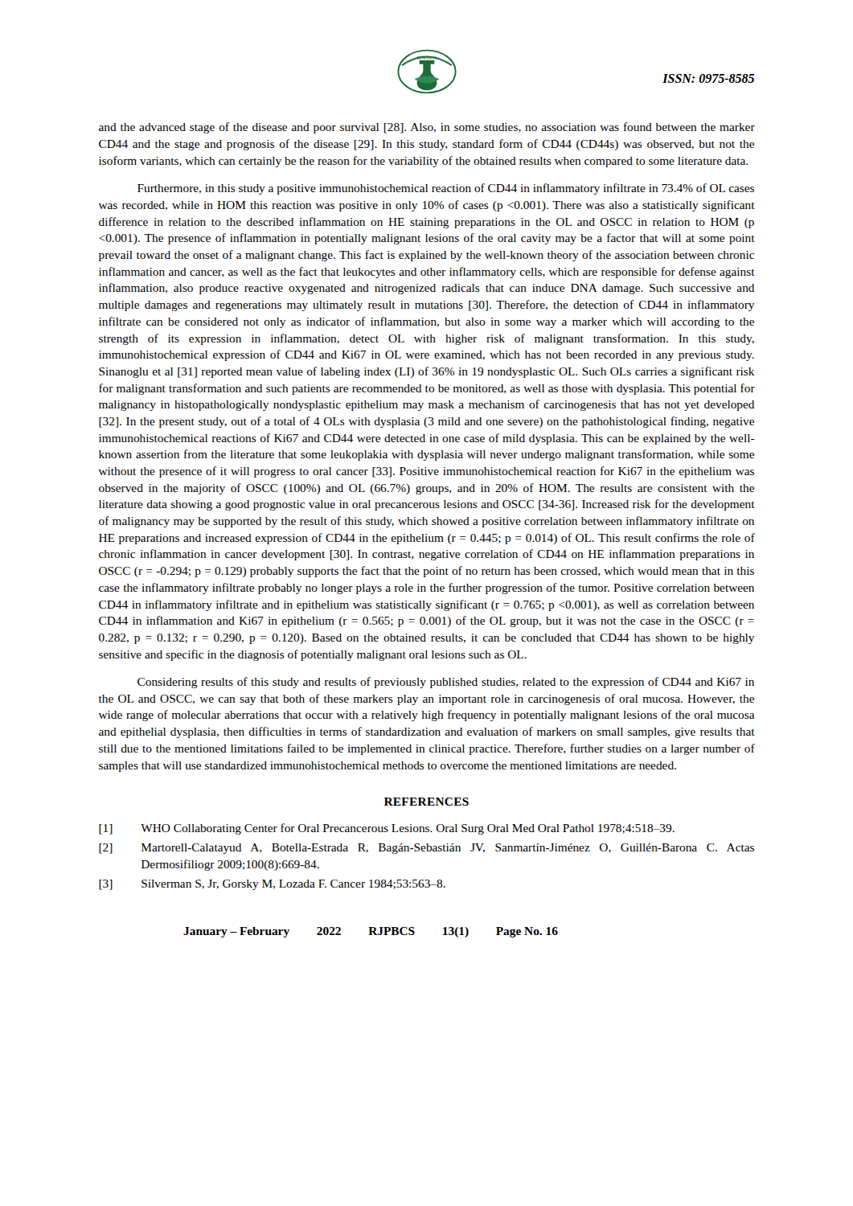RJPBCS
ISSN: 0975-8585
and the advanced stage of the disease and poor survival [28]. Also, in some studies, no association was found between the marker CD44 and the stage and prognosis of the disease [29]. In this study, standard form of CD44 (CD44s) was observed, but not the isoform variants, which can certainly be the reason for the variability of the obtained results when compared to some literature data.
Furthermore, in this study a positive immunohistochemical reaction of CD44 in inflammatory infiltrate in 73.4% of OL cases was recorded, while in HOM this reaction was positive in only 10% of cases (p <0.001). There was also a statistically significant difference in relation to the described inflammation on HE staining preparations in the OL and OSCC in relation to HOM (p <0.001). The presence of inflammation in potentially malignant lesions of the oral cavity may be a factor that will at some point prevail toward the onset of a malignant change. This fact is explained by the well-known theory of the association between chronic inflammation and cancer, as well as the fact that leukocytes and other inflammatory cells, which are responsible for defense against inflammation, also produce reactive oxygenated and nitrogenized radicals that can induce DNA damage. Such successive and multiple damages and regenerations may ultimately result in mutations [30]. Therefore, the detection of CD44 in inflammatory infiltrate can be considered not only as indicator of inflammation, but also in some way a marker which will according to the strength of its expression in inflammation, detect OL with higher risk of malignant transformation. In this study, immunohistochemical expression of CD44 and Ki67 in OL were examined, which has not been recorded in any previous study. Sinanoglu et al [31] reported mean value of labeling index (LI) of 36% in 19 nondysplastic OL. Such OLs carries a significant risk for malignant transformation and such patients are recommended to be monitored, as well as those with dysplasia. This potential for malignancy in histopathologically nondysplastic epithelium may mask a mechanism of carcinogenesis that has not yet developed [32]. In the present study, out of a total of 4 OLs with dysplasia (3 mild and one severe) on the pathohistological finding, negative immunohistochemical reactions of Ki67 and CD44 were detected in one case of mild dysplasia. This can be explained by the well-known assertion from the literature that some leukoplakia with dysplasia will never undergo malignant transformation, while some without the presence of it will progress to oral cancer [33]. Positive immunohistochemical reaction for Ki67 in the epithelium was observed in the majority of OSCC (100%) and OL (66.7%) groups, and in 20% of HOM. The results are consistent with the literature data showing a good prognostic value in oral precancerous lesions and OSCC [34-36]. Increased risk for the development of malignancy may be supported by the result of this study, which showed a positive correlation between inflammatory infiltrate on HE preparations and increased expression of CD44 in the epithelium (r = 0.445; p = 0.014) of OL. This result confirms the role of chronic inflammation in cancer development [30]. In contrast, negative correlation of CD44 on HE inflammation preparations in OSCC (r = -0.294; p = 0.129) probably supports the fact that the point of no return has been crossed, which would mean that in this case the inflammatory infiltrate probably no longer plays a role in the further progression of the tumor. Positive correlation between CD44 in inflammatory infiltrate and in epithelium was statistically significant (r = 0.765; p <0.001), as well as correlation between CD44 in inflammation and Ki67 in epithelium (r = 0.565; p = 0.001) of the OL group, but it was not the case in the OSCC (r = 0.282, p = 0.132; r = 0.290, p = 0.120). Based on the obtained results, it can be concluded that CD44 has shown to be highly sensitive and specific in the diagnosis of potentially malignant oral lesions such as OL.
Considering results of this study and results of previously published studies, related to the expression of CD44 and Ki67 in the OL and OSCC, we can say that both of these markers play an important role in carcinogenesis of oral mucosa. However, the wide range of molecular aberrations that occur with a relatively high frequency in potentially malignant lesions of the oral mucosa and epithelial dysplasia, then difficulties in terms of standardization and evaluation of markers on small samples, give results that still due to the mentioned limitations failed to be implemented in clinical practice. Therefore, further studies on a larger number of samples that will use standardized immunohistochemical methods to overcome the mentioned limitations are needed.
REFERENCES
| [1] | WHO Collaborating Center for Oral Precancerous Lesions. Oral Surg Oral Med Oral Pathol 1978;4:518–39. |
| [2] | Martorell-Calatayud A, Botella-Estrada R, Bagán-Sebastián JV, Sanmartín-Jiménez O, Guillén-Barona C. Actas Dermosifiliogr 2009;100(8):669-84. |
| [3] | Silverman S, Jr, Gorsky M, Lozada F. Cancer 1984;53:563–8. |
January – February 2022 RJPBCS 13(1) Page No. 16